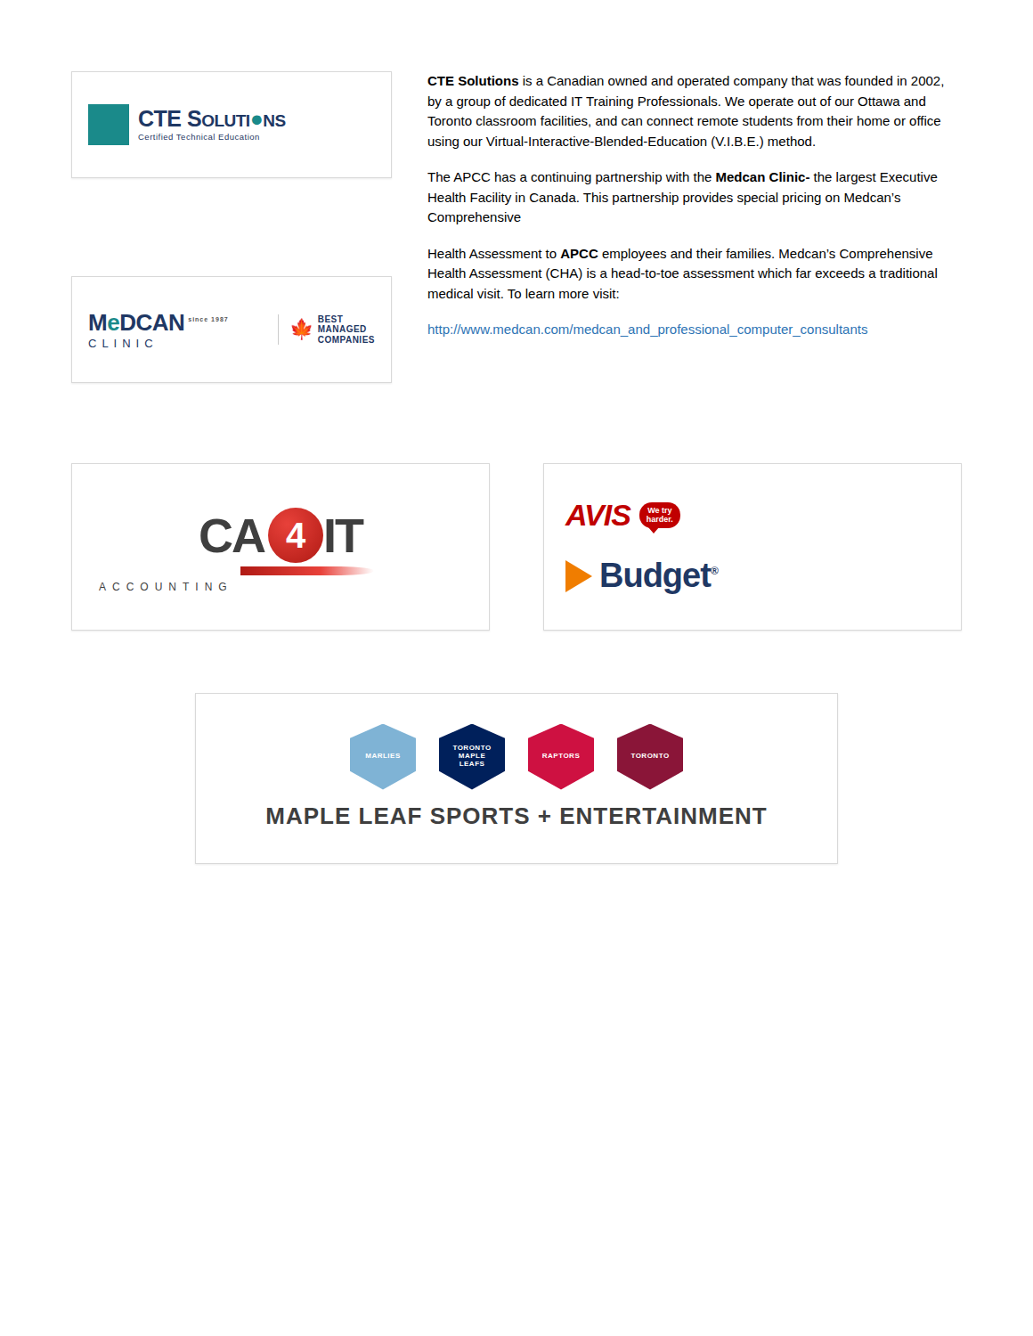CTE SOLUTI●NS
Certified Technical Education
Me DCANsince 1987
CLINIC
🍁
BEST
MANAGED
COMPANIES
CTE Solutions is a Canadian owned and operated company that was founded in 2002, by a group of dedicated IT Training Professionals. We operate out of our Ottawa and Toronto classroom facilities, and can connect remote students from their home or office using our Virtual-Interactive-Blended-Education (V.I.B.E.) method.
The APCC has a continuing partnership with the Medcan Clinic- the largest Executive Health Facility in Canada. This partnership provides special pricing on Medcan’s Comprehensive
Health Assessment to APCC employees and their families. Medcan’s Comprehensive Health Assessment (CHA) is a head-to-toe assessment which far exceeds a traditional medical visit. To learn more visit:
http://www.medcan.com/medcan_and_professional_computer_consultants
CA 4 IT
ACCOUNTING
AVIS We try
harder.
Budget®
MARLIES
TORONTO
MAPLE
LEAFS
RAPTORS
TORONTO
MAPLE LEAF SPORTS + ENTERTAINMENT